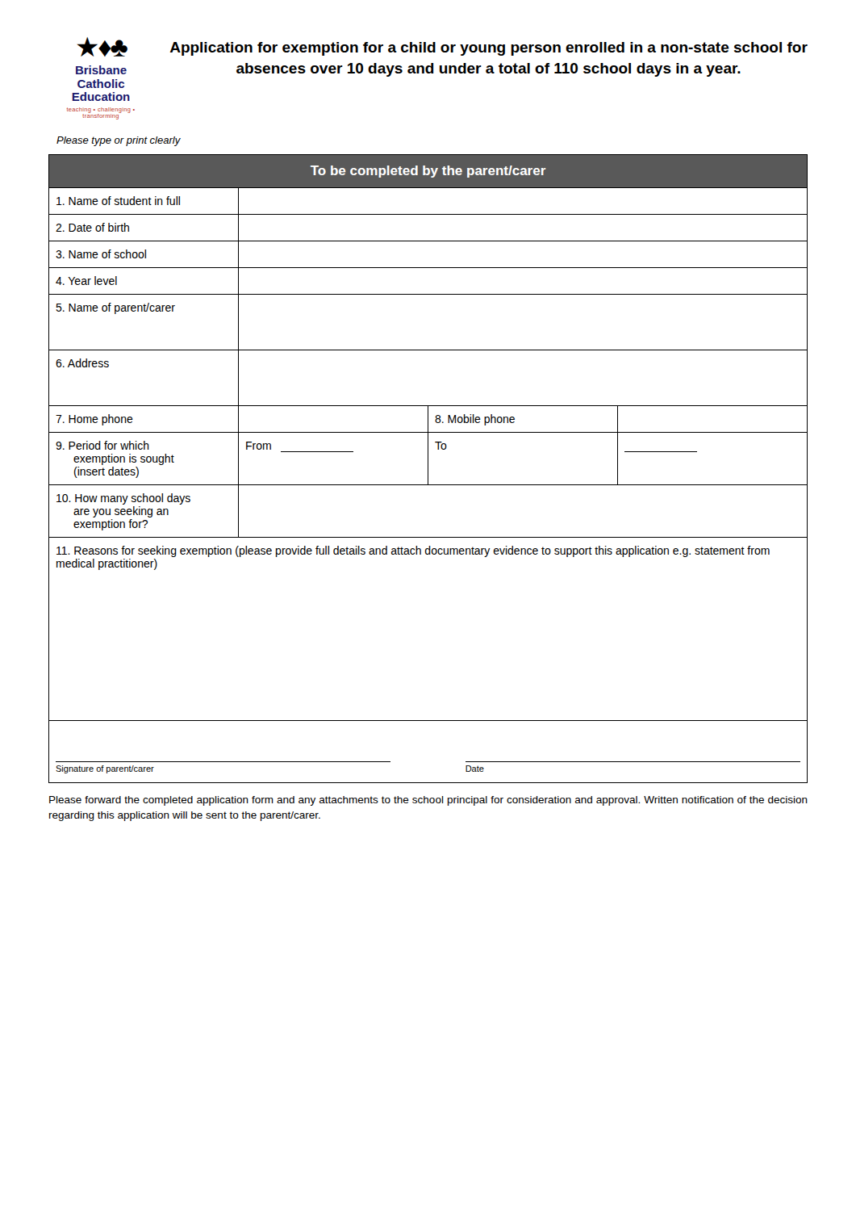★♦♣
Brisbane
Catholic
Education
teaching • challenging • transforming
Application for exemption for a child or young person enrolled in a non-state school for absences over 10 days and under a total of 110 school days in a year.
Please type or print clearly
| To be completed by the parent/carer |
| --- |
| 1. Name of student in full | |
| 2. Date of birth | |
| 3. Name of school | |
| 4. Year level | |
| 5. Name of parent/carer | |
| 6. Address | |
| 7. Home phone | | 8. Mobile phone | |
| 9. Period for which exemption is sought (insert dates) | From | To | |
| 10. How many school days are you seeking an exemption for? | |
| 11. Reasons for seeking exemption (please provide full details and attach documentary evidence to support this application e.g. statement from medical practitioner) |
| Signature of parent/carer Date |
Please forward the completed application form and any attachments to the school principal for consideration and approval. Written notification of the decision regarding this application will be sent to the parent/carer.